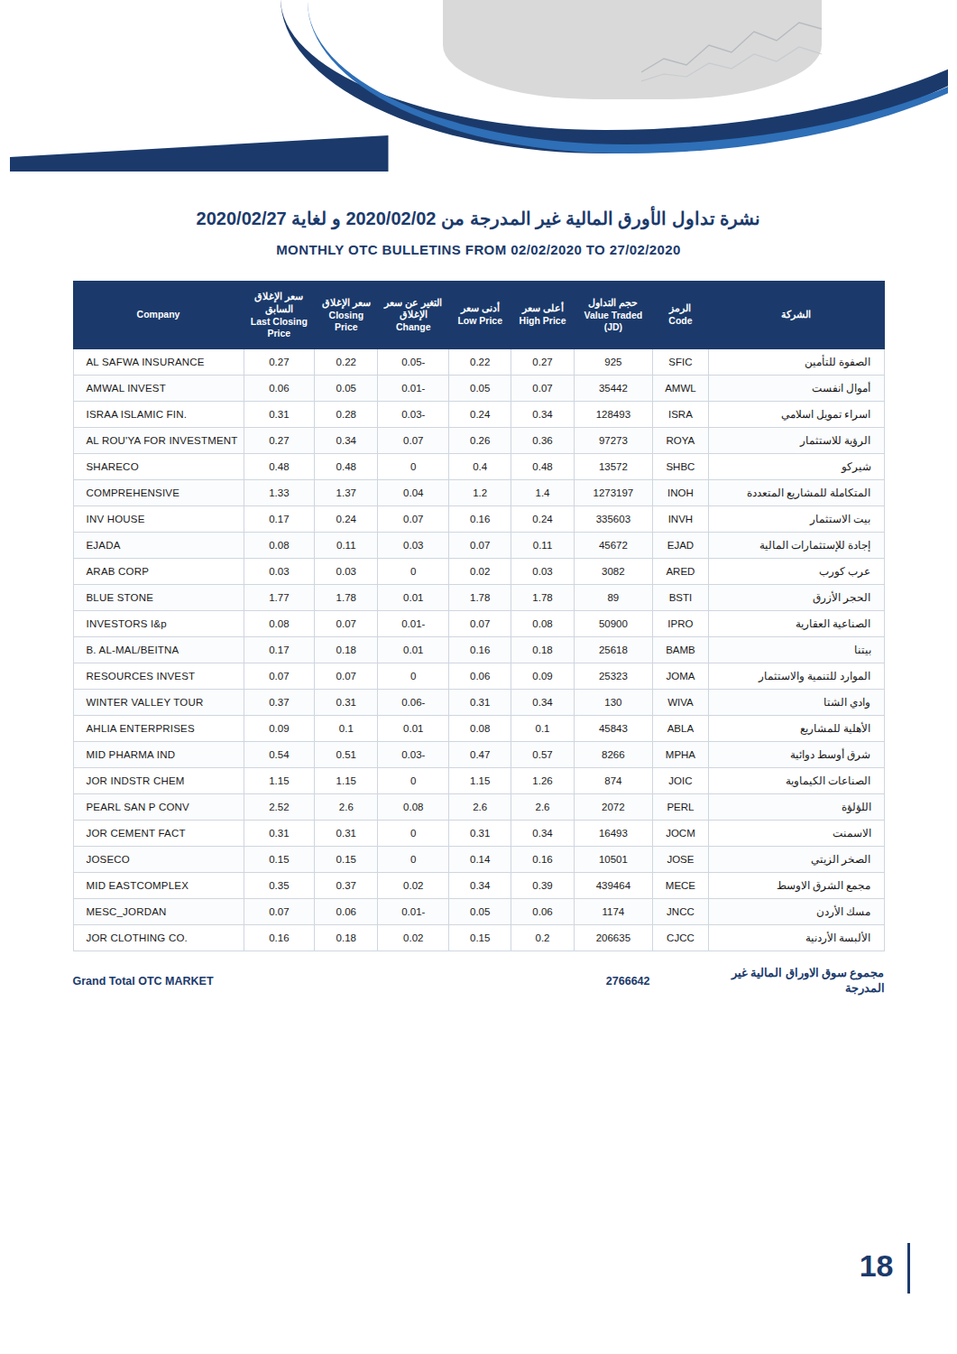نشرة تداول الأورق المالية غير المدرجة من 2020/02/02 و لغاية 2020/02/27
MONTHLY OTC BULLETINS FROM 02/02/2020 TO 27/02/2020
| Company | سعر الإغلاق السابق Last Closing Price | سعر الإغلاق Closing Price | التغير عن سعر الإغلاق Change | أدنى سعر Low Price | أعلى سعر High Price | حجم التداول Value Traded (JD) | الرمز Code | الشركة |
| --- | --- | --- | --- | --- | --- | --- | --- | --- |
| AL SAFWA INSURANCE | 0.27 | 0.22 | 0.05- | 0.22 | 0.27 | 925 | SFIC | الصفوة للتأمين |
| AMWAL INVEST | 0.06 | 0.05 | 0.01- | 0.05 | 0.07 | 35442 | AMWL | أموال انفست |
| ISRAA ISLAMIC FIN. | 0.31 | 0.28 | 0.03- | 0.24 | 0.34 | 128493 | ISRA | اسراء تمويل اسلامي |
| AL ROU'YA FOR INVESTMENT | 0.27 | 0.34 | 0.07 | 0.26 | 0.36 | 97273 | ROYA | الرؤية للاستثمار |
| SHARECO | 0.48 | 0.48 | 0 | 0.4 | 0.48 | 13572 | SHBC | شيركو |
| COMPREHENSIVE | 1.33 | 1.37 | 0.04 | 1.2 | 1.4 | 1273197 | INOH | المتكاملة للمشاريع المتعددة |
| INV HOUSE | 0.17 | 0.24 | 0.07 | 0.16 | 0.24 | 335603 | INVH | بيت الاستثمار |
| EJADA | 0.08 | 0.11 | 0.03 | 0.07 | 0.11 | 45672 | EJAD | إجادة للإستثمارات المالية |
| ARAB CORP | 0.03 | 0.03 | 0 | 0.02 | 0.03 | 3082 | ARED | عرب كورب |
| BLUE STONE | 1.77 | 1.78 | 0.01 | 1.78 | 1.78 | 89 | BSTI | الحجر الأزرق |
| INVESTORS I&p | 0.08 | 0.07 | 0.01- | 0.07 | 0.08 | 50900 | IPRO | الصناعية العقارية |
| B. AL-MAL/BEITNA | 0.17 | 0.18 | 0.01 | 0.16 | 0.18 | 25618 | BAMB | بيتنا |
| RESOURCES INVEST | 0.07 | 0.07 | 0 | 0.06 | 0.09 | 25323 | JOMA | الموارد للتنمية والاستثمار |
| WINTER VALLEY TOUR | 0.37 | 0.31 | 0.06- | 0.31 | 0.34 | 130 | WIVA | وادي الشتا |
| AHLIA ENTERPRISES | 0.09 | 0.1 | 0.01 | 0.08 | 0.1 | 45843 | ABLA | الأهلية للمشاريع |
| MID PHARMA IND | 0.54 | 0.51 | 0.03- | 0.47 | 0.57 | 8266 | MPHA | شرق أوسط دوائية |
| JOR INDSTR CHEM | 1.15 | 1.15 | 0 | 1.15 | 1.26 | 874 | JOIC | الصناعات الكيماوية |
| PEARL SAN P CONV | 2.52 | 2.6 | 0.08 | 2.6 | 2.6 | 2072 | PERL | اللؤلؤة |
| JOR CEMENT FACT | 0.31 | 0.31 | 0 | 0.31 | 0.34 | 16493 | JOCM | الاسمنت |
| JOSECO | 0.15 | 0.15 | 0 | 0.14 | 0.16 | 10501 | JOSE | الصخر الزيتي |
| MID EASTCOMPLEX | 0.35 | 0.37 | 0.02 | 0.34 | 0.39 | 439464 | MECE | مجمع الشرق الاوسط |
| MESC_JORDAN | 0.07 | 0.06 | 0.01- | 0.05 | 0.06 | 1174 | JNCC | مسك الأردن |
| JOR CLOTHING CO. | 0.16 | 0.18 | 0.02 | 0.15 | 0.2 | 206635 | CJCC | الألبسة الأردنية |
Grand Total OTC MARKET
2766642
مجموع سوق الاوراق المالية غير المدرجة
18